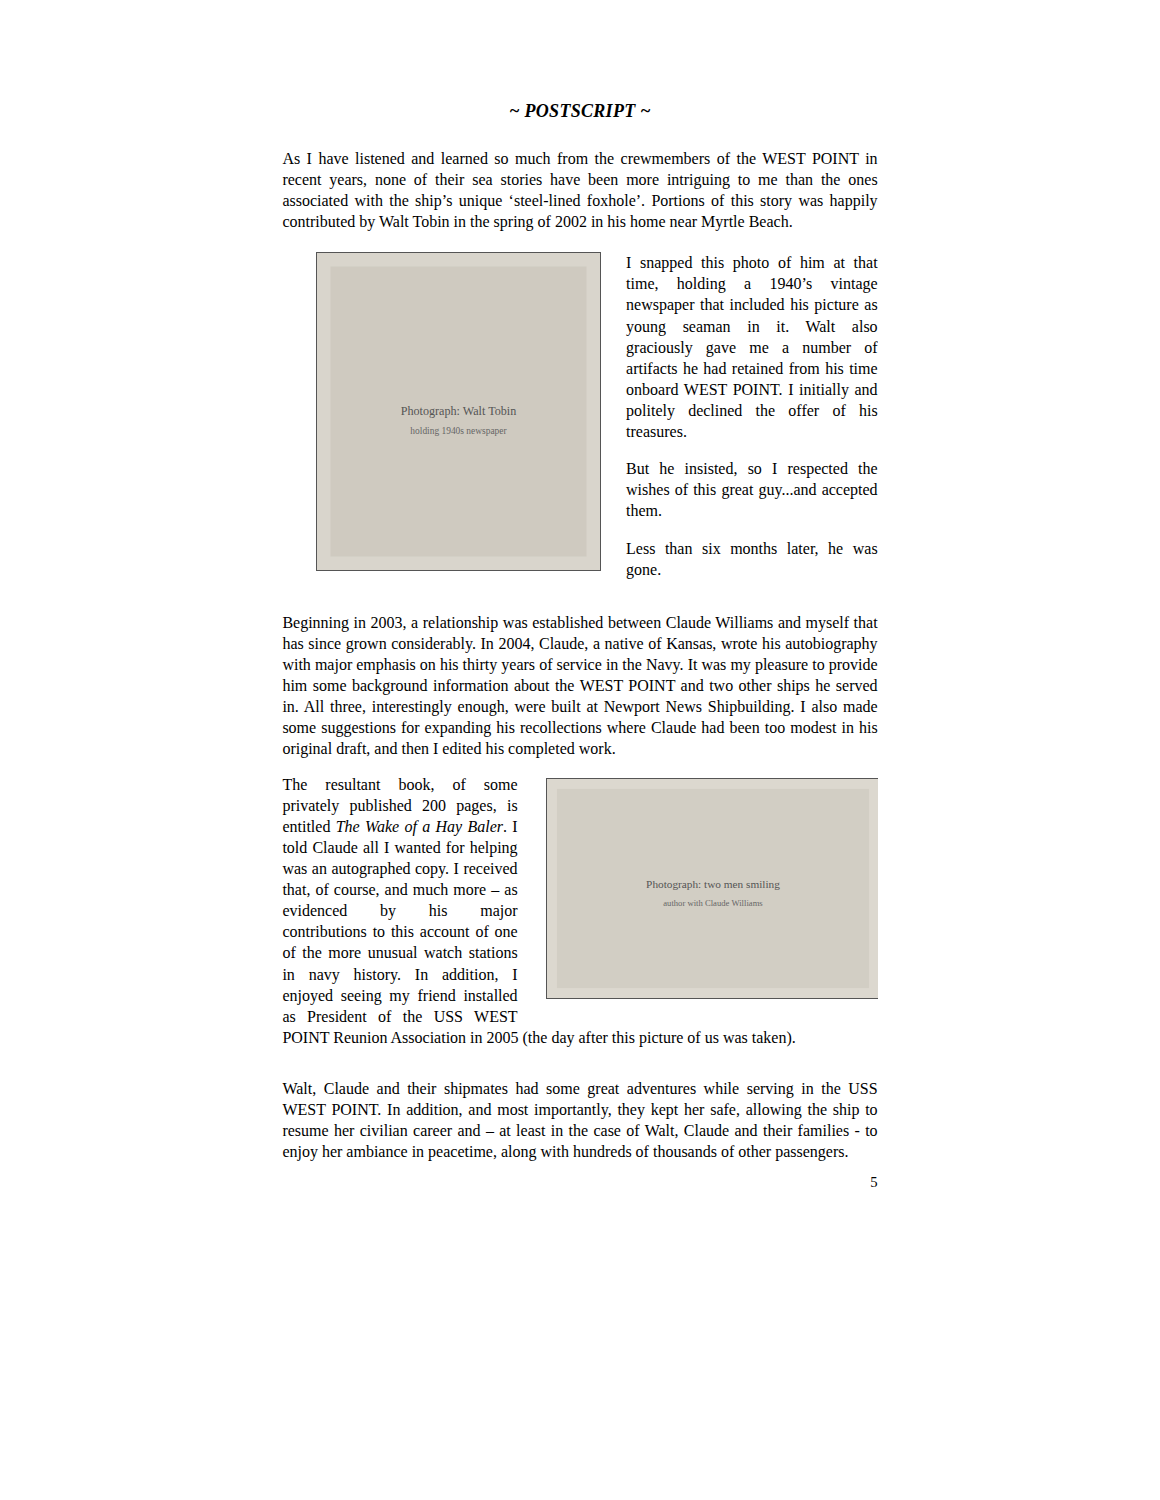~ POSTSCRIPT ~
As I have listened and learned so much from the crewmembers of the WEST POINT in recent years, none of their sea stories have been more intriguing to me than the ones associated with the ship’s unique ‘steel-lined foxhole’. Portions of this story was happily contributed by Walt Tobin in the spring of 2002 in his home near Myrtle Beach.
I snapped this photo of him at that time, holding a 1940’s vintage newspaper that included his picture as young seaman in it. Walt also graciously gave me a number of artifacts he had retained from his time onboard WEST POINT. I initially and politely declined the offer of his treasures.
But he insisted, so I respected the wishes of this great guy...and accepted them.
Less than six months later, he was gone.
Beginning in 2003, a relationship was established between Claude Williams and myself that has since grown considerably. In 2004, Claude, a native of Kansas, wrote his autobiography with major emphasis on his thirty years of service in the Navy. It was my pleasure to provide him some background information about the WEST POINT and two other ships he served in. All three, interestingly enough, were built at Newport News Shipbuilding. I also made some suggestions for expanding his recollections where Claude had been too modest in his original draft, and then I edited his completed work.
The resultant book, of some privately published 200 pages, is entitled The Wake of a Hay Baler. I told Claude all I wanted for helping was an autographed copy. I received that, of course, and much more – as evidenced by his major contributions to this account of one of the more unusual watch stations in navy history. In addition, I enjoyed seeing my friend installed as President of the USS WEST POINT Reunion Association in 2005 (the day after this picture of us was taken).
Walt, Claude and their shipmates had some great adventures while serving in the USS WEST POINT. In addition, and most importantly, they kept her safe, allowing the ship to resume her civilian career and – at least in the case of Walt, Claude and their families - to enjoy her ambiance in peacetime, along with hundreds of thousands of other passengers.
5